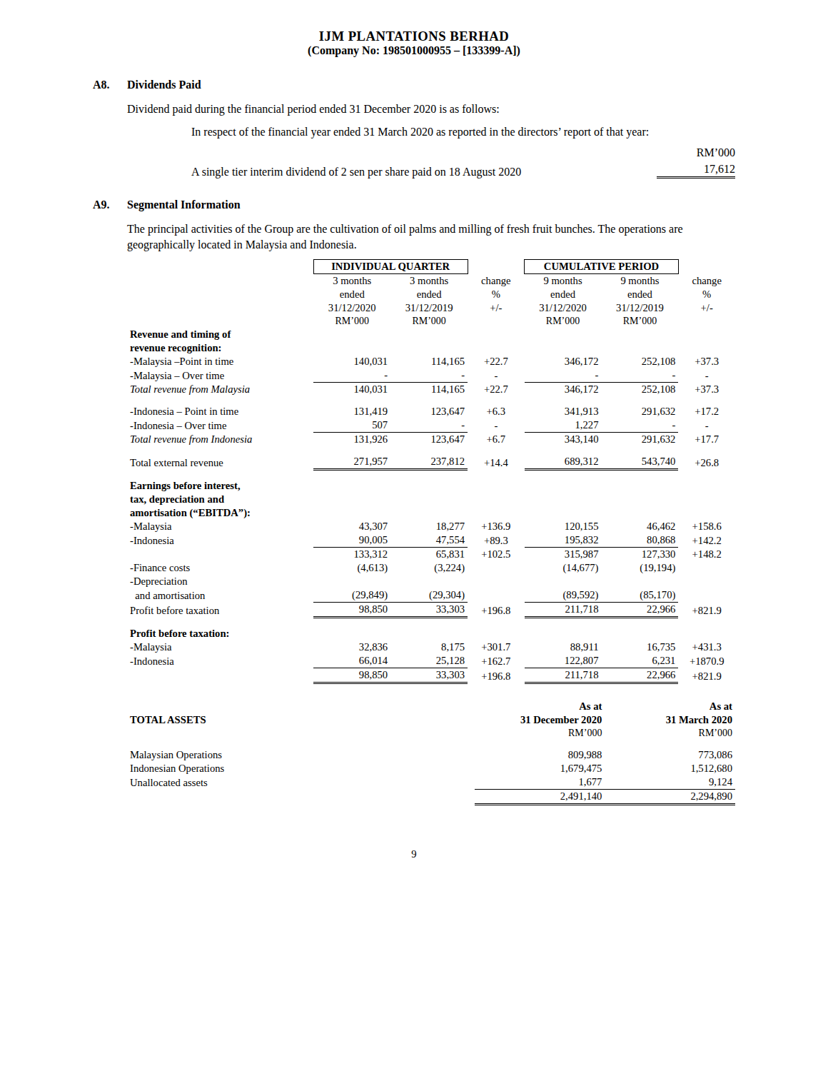IJM PLANTATIONS BERHAD
(Company No: 198501000955 – [133399-A])
A8. Dividends Paid
Dividend paid during the financial period ended 31 December 2020 is as follows:
In respect of the financial year ended 31 March 2020 as reported in the directors’ report of that year:
RM’000
A single tier interim dividend of 2 sen per share paid on 18 August 2020
17,612
A9. Segmental Information
The principal activities of the Group are the cultivation of oil palms and milling of fresh fruit bunches. The operations are geographically located in Malaysia and Indonesia.
| | INDIVIDUAL QUARTER | | CUMULATIVE PERIOD | |
| | 3 months | 3 months | change | 9 months | 9 months | change |
| | ended | ended | % | ended | ended | % |
| | 31/12/2020 | 31/12/2019 | +/- | 31/12/2020 | 31/12/2019 | +/- |
| | RM’000 | RM’000 | | RM’000 | RM’000 | |
| Revenue and timing of | |
| revenue recognition: | |
| -Malaysia –Point in time | 140,031 | 114,165 | +22.7 | 346,172 | 252,108 | +37.3 |
| -Malaysia – Over time | - | - | - | - | - | - |
| Total revenue from Malaysia | 140,031 | 114,165 | +22.7 | 346,172 | 252,108 | +37.3 |
| -Indonesia – Point in time | 131,419 | 123,647 | +6.3 | 341,913 | 291,632 | +17.2 |
| -Indonesia – Over time | 507 | - | - | 1,227 | - | - |
| Total revenue from Indonesia | 131,926 | 123,647 | +6.7 | 343,140 | 291,632 | +17.7 |
| Total external revenue | 271,957 | 237,812 | +14.4 | 689,312 | 543,740 | +26.8 |
| Earnings before interest, | |
| tax, depreciation and | |
| amortisation (“EBITDA”): | |
| -Malaysia | 43,307 | 18,277 | +136.9 | 120,155 | 46,462 | +158.6 |
| -Indonesia | 90,005 | 47,554 | +89.3 | 195,832 | 80,868 | +142.2 |
| | 133,312 | 65,831 | +102.5 | 315,987 | 127,330 | +148.2 |
| -Finance costs | (4,613) | (3,224) | | (14,677) | (19,194) | |
| -Depreciation | |
| and amortisation | (29,849) | (29,304) | | (89,592) | (85,170) | |
| Profit before taxation | 98,850 | 33,303 | +196.8 | 211,718 | 22,966 | +821.9 |
| Profit before taxation: | |
| -Malaysia | 32,836 | 8,175 | +301.7 | 88,911 | 16,735 | +431.3 |
| -Indonesia | 66,014 | 25,128 | +162.7 | 122,807 | 6,231 | +1870.9 |
| | 98,850 | 33,303 | +196.8 | 211,718 | 22,966 | +821.9 |
| | | As at | As at |
| TOTAL ASSETS | | 31 December 2020 | 31 March 2020 |
| | | RM’000 | RM’000 |
| Malaysian Operations | | 809,988 | 773,086 |
| Indonesian Operations | | 1,679,475 | 1,512,680 |
| Unallocated assets | | 1,677 | 9,124 |
| | | 2,491,140 | 2,294,890 |
9